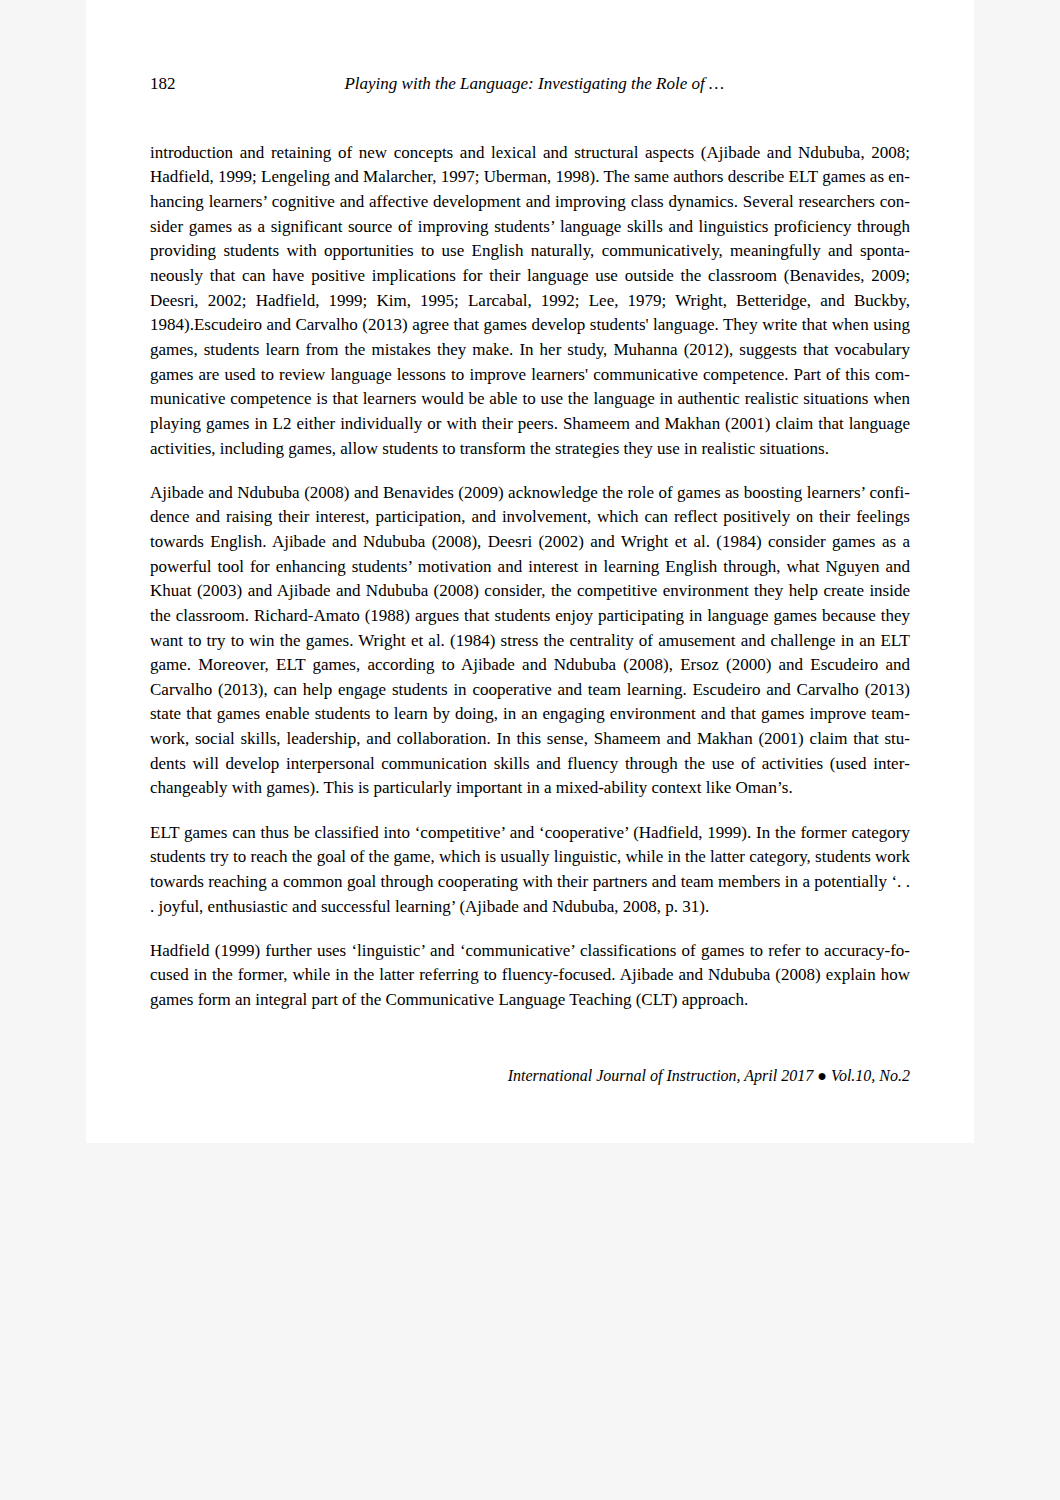182 Playing with the Language: Investigating the Role of …
introduction and retaining of new concepts and lexical and structural aspects (Ajibade and Ndububa, 2008; Hadfield, 1999; Lengeling and Malarcher, 1997; Uberman, 1998). The same authors describe ELT games as enhancing learners’ cognitive and affective development and improving class dynamics. Several researchers consider games as a significant source of improving students’ language skills and linguistics proficiency through providing students with opportunities to use English naturally, communicatively, meaningfully and spontaneously that can have positive implications for their language use outside the classroom (Benavides, 2009; Deesri, 2002; Hadfield, 1999; Kim, 1995; Larcabal, 1992; Lee, 1979; Wright, Betteridge, and Buckby, 1984).Escudeiro and Carvalho (2013) agree that games develop students' language. They write that when using games, students learn from the mistakes they make. In her study, Muhanna (2012), suggests that vocabulary games are used to review language lessons to improve learners' communicative competence. Part of this communicative competence is that learners would be able to use the language in authentic realistic situations when playing games in L2 either individually or with their peers. Shameem and Makhan (2001) claim that language activities, including games, allow students to transform the strategies they use in realistic situations.
Ajibade and Ndububa (2008) and Benavides (2009) acknowledge the role of games as boosting learners’ confidence and raising their interest, participation, and involvement, which can reflect positively on their feelings towards English. Ajibade and Ndububa (2008), Deesri (2002) and Wright et al. (1984) consider games as a powerful tool for enhancing students’ motivation and interest in learning English through, what Nguyen and Khuat (2003) and Ajibade and Ndububa (2008) consider, the competitive environment they help create inside the classroom. Richard-Amato (1988) argues that students enjoy participating in language games because they want to try to win the games. Wright et al. (1984) stress the centrality of amusement and challenge in an ELT game. Moreover, ELT games, according to Ajibade and Ndububa (2008), Ersoz (2000) and Escudeiro and Carvalho (2013), can help engage students in cooperative and team learning. Escudeiro and Carvalho (2013) state that games enable students to learn by doing, in an engaging environment and that games improve teamwork, social skills, leadership, and collaboration. In this sense, Shameem and Makhan (2001) claim that students will develop interpersonal communication skills and fluency through the use of activities (used interchangeably with games). This is particularly important in a mixed-ability context like Oman’s.
ELT games can thus be classified into ‘competitive’ and ‘cooperative’ (Hadfield, 1999). In the former category students try to reach the goal of the game, which is usually linguistic, while in the latter category, students work towards reaching a common goal through cooperating with their partners and team members in a potentially ‘. . . joyful, enthusiastic and successful learning’ (Ajibade and Ndububa, 2008, p. 31).
Hadfield (1999) further uses ‘linguistic’ and ‘communicative’ classifications of games to refer to accuracy-focused in the former, while in the latter referring to fluency-focused. Ajibade and Ndububa (2008) explain how games form an integral part of the Communicative Language Teaching (CLT) approach.
International Journal of Instruction, April 2017 ● Vol.10, No.2